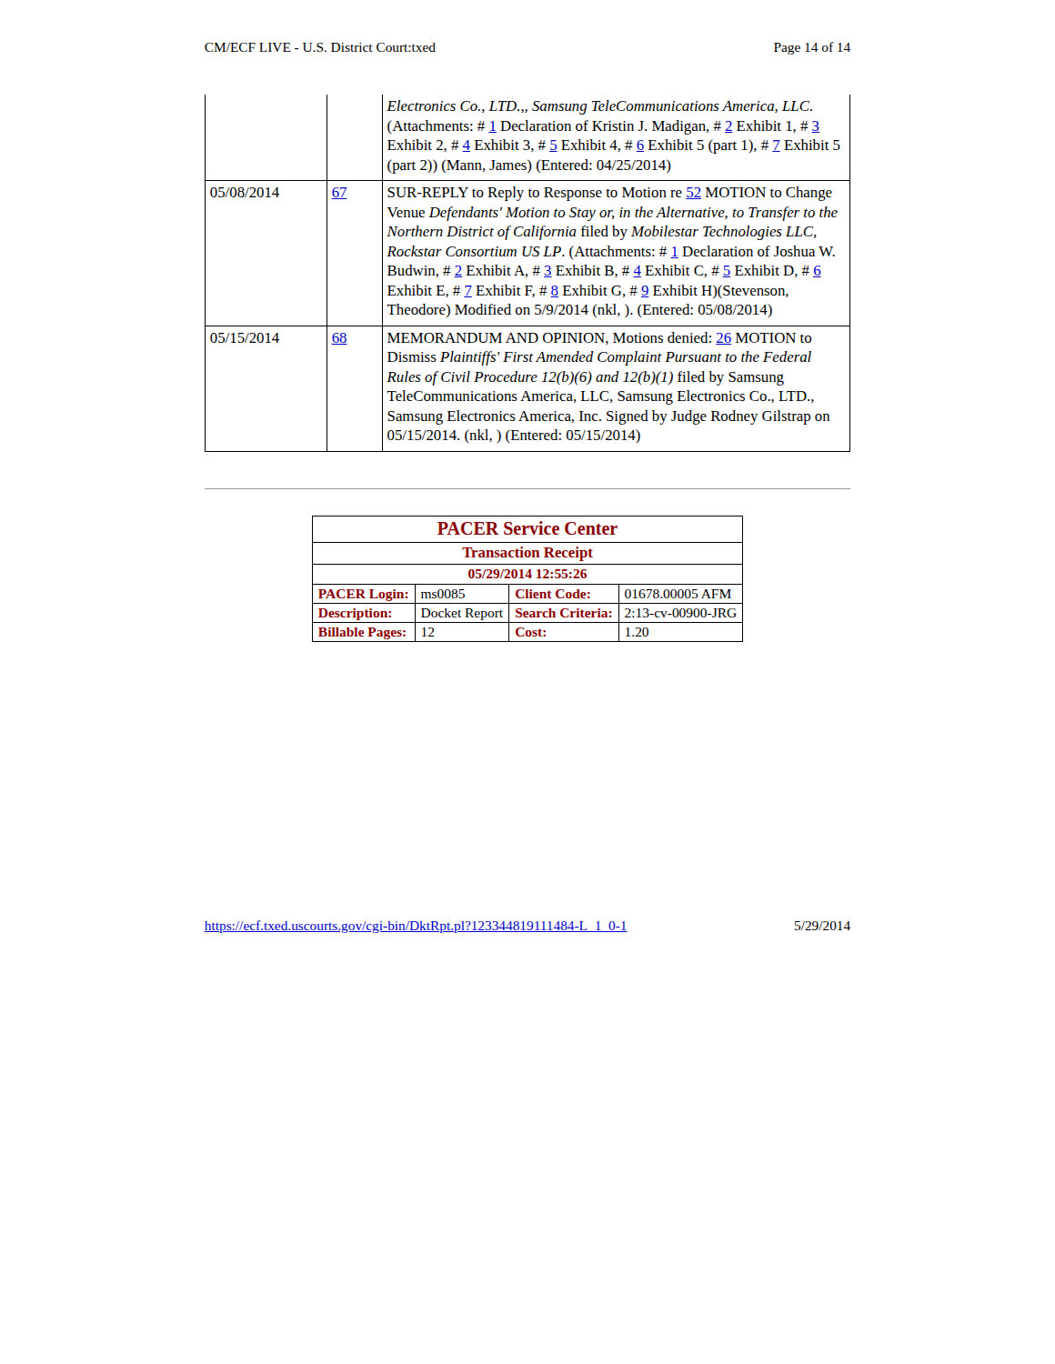CM/ECF LIVE - U.S. District Court:txed
Page 14 of 14
| | | Electronics Co., LTD.,, Samsung TeleCommunications America, LLC . (Attachments: # 1 Declaration of Kristin J. Madigan, # 2 Exhibit 1, # 3 Exhibit 2, # 4 Exhibit 3, # 5 Exhibit 4, # 6 Exhibit 5 (part 1), # 7 Exhibit 5 (part 2)) (Mann, James) (Entered: 04/25/2014) |
| 05/08/2014 | 67 | SUR-REPLY to Reply to Response to Motion re 52 MOTION to Change Venue Defendants' Motion to Stay or, in the Alternative, to Transfer to the Northern District of California filed by Mobilestar Technologies LLC, Rockstar Consortium US LP . (Attachments: # 1 Declaration of Joshua W. Budwin, # 2 Exhibit A, # 3 Exhibit B, # 4 Exhibit C, # 5 Exhibit D, # 6 Exhibit E, # 7 Exhibit F, # 8 Exhibit G, # 9 Exhibit H)(Stevenson, Theodore) Modified on 5/9/2014 (nkl, ). (Entered: 05/08/2014) |
| 05/15/2014 | 68 | MEMORANDUM AND OPINION, Motions denied: 26 MOTION to Dismiss Plaintiffs' First Amended Complaint Pursuant to the Federal Rules of Civil Procedure 12(b)(6) and 12(b)(1) filed by Samsung TeleCommunications America, LLC, Samsung Electronics Co., LTD., Samsung Electronics America, Inc. Signed by Judge Rodney Gilstrap on 05/15/2014. (nkl, ) (Entered: 05/15/2014) |
| PACER Service Center |
| Transaction Receipt |
| 05/29/2014 12:55:26 |
| PACER Login: | ms0085 | Client Code: | 01678.00005 AFM |
| Description: | Docket Report | Search Criteria: | 2:13-cv-00900-JRG |
| Billable Pages: | 12 | Cost: | 1.20 |
https://ecf.txed.uscourts.gov/cgi-bin/DktRpt.pl?123344819111484-L_1_0-1
5/29/2014